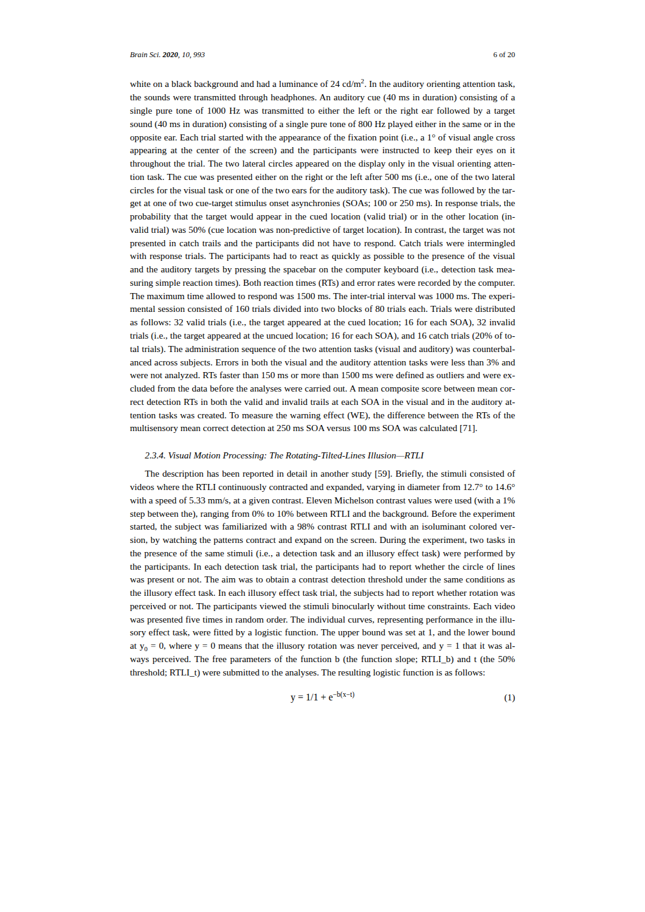Brain Sci. 2020, 10, 993
6 of 20
white on a black background and had a luminance of 24 cd/m2. In the auditory orienting attention task, the sounds were transmitted through headphones. An auditory cue (40 ms in duration) consisting of a single pure tone of 1000 Hz was transmitted to either the left or the right ear followed by a target sound (40 ms in duration) consisting of a single pure tone of 800 Hz played either in the same or in the opposite ear. Each trial started with the appearance of the fixation point (i.e., a 1° of visual angle cross appearing at the center of the screen) and the participants were instructed to keep their eyes on it throughout the trial. The two lateral circles appeared on the display only in the visual orienting attention task. The cue was presented either on the right or the left after 500 ms (i.e., one of the two lateral circles for the visual task or one of the two ears for the auditory task). The cue was followed by the target at one of two cue-target stimulus onset asynchronies (SOAs; 100 or 250 ms). In response trials, the probability that the target would appear in the cued location (valid trial) or in the other location (invalid trial) was 50% (cue location was non-predictive of target location). In contrast, the target was not presented in catch trails and the participants did not have to respond. Catch trials were intermingled with response trials. The participants had to react as quickly as possible to the presence of the visual and the auditory targets by pressing the spacebar on the computer keyboard (i.e., detection task measuring simple reaction times). Both reaction times (RTs) and error rates were recorded by the computer. The maximum time allowed to respond was 1500 ms. The inter-trial interval was 1000 ms. The experimental session consisted of 160 trials divided into two blocks of 80 trials each. Trials were distributed as follows: 32 valid trials (i.e., the target appeared at the cued location; 16 for each SOA), 32 invalid trials (i.e., the target appeared at the uncued location; 16 for each SOA), and 16 catch trials (20% of total trials). The administration sequence of the two attention tasks (visual and auditory) was counterbalanced across subjects. Errors in both the visual and the auditory attention tasks were less than 3% and were not analyzed. RTs faster than 150 ms or more than 1500 ms were defined as outliers and were excluded from the data before the analyses were carried out. A mean composite score between mean correct detection RTs in both the valid and invalid trails at each SOA in the visual and in the auditory attention tasks was created. To measure the warning effect (WE), the difference between the RTs of the multisensory mean correct detection at 250 ms SOA versus 100 ms SOA was calculated [71].
2.3.4. Visual Motion Processing: The Rotating-Tilted-Lines Illusion—RTLI
The description has been reported in detail in another study [59]. Briefly, the stimuli consisted of videos where the RTLI continuously contracted and expanded, varying in diameter from 12.7° to 14.6° with a speed of 5.33 mm/s, at a given contrast. Eleven Michelson contrast values were used (with a 1% step between the), ranging from 0% to 10% between RTLI and the background. Before the experiment started, the subject was familiarized with a 98% contrast RTLI and with an isoluminant colored version, by watching the patterns contract and expand on the screen. During the experiment, two tasks in the presence of the same stimuli (i.e., a detection task and an illusory effect task) were performed by the participants. In each detection task trial, the participants had to report whether the circle of lines was present or not. The aim was to obtain a contrast detection threshold under the same conditions as the illusory effect task. In each illusory effect task trial, the subjects had to report whether rotation was perceived or not. The participants viewed the stimuli binocularly without time constraints. Each video was presented five times in random order. The individual curves, representing performance in the illusory effect task, were fitted by a logistic function. The upper bound was set at 1, and the lower bound at y0 = 0, where y = 0 means that the illusory rotation was never perceived, and y = 1 that it was always perceived. The free parameters of the function b (the function slope; RTLI_b) and t (the 50% threshold; RTLI_t) were submitted to the analyses. The resulting logistic function is as follows:
y = 1/1 + e−b(x−t) (1)